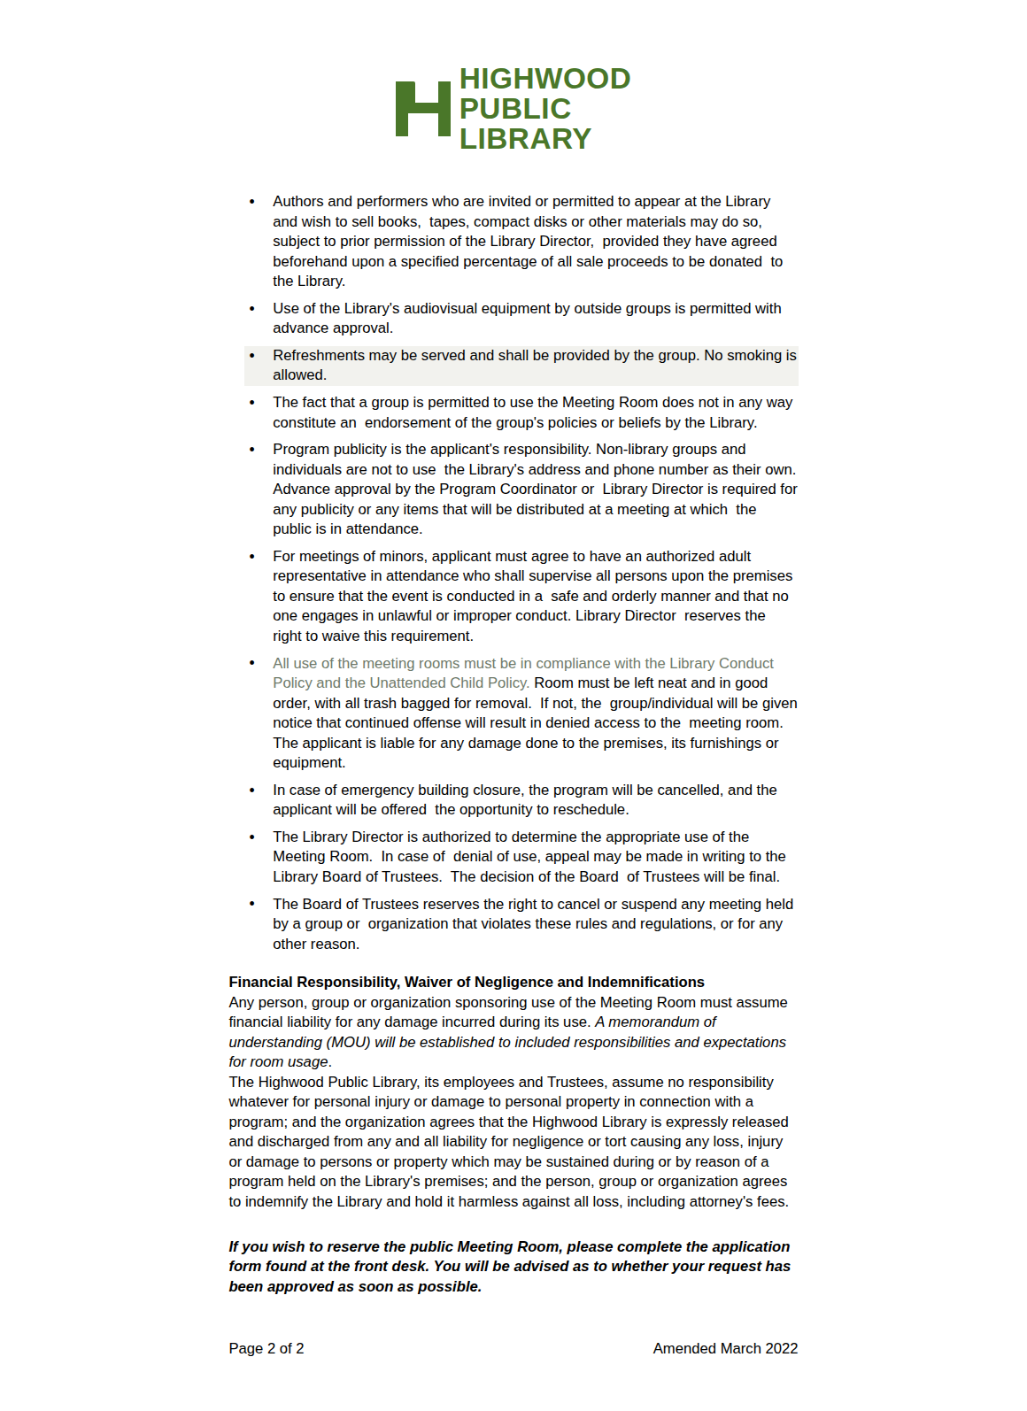Highwood Public Library
Authors and performers who are invited or permitted to appear at the Library and wish to sell books, tapes, compact disks or other materials may do so, subject to prior permission of the Library Director, provided they have agreed beforehand upon a specified percentage of all sale proceeds to be donated to the Library.
Use of the Library's audiovisual equipment by outside groups is permitted with advance approval.
Refreshments may be served and shall be provided by the group. No smoking is allowed.
The fact that a group is permitted to use the Meeting Room does not in any way constitute an endorsement of the group's policies or beliefs by the Library.
Program publicity is the applicant's responsibility. Non-library groups and individuals are not to use the Library's address and phone number as their own. Advance approval by the Program Coordinator or Library Director is required for any publicity or any items that will be distributed at a meeting at which the public is in attendance.
For meetings of minors, applicant must agree to have an authorized adult representative in attendance who shall supervise all persons upon the premises to ensure that the event is conducted in a safe and orderly manner and that no one engages in unlawful or improper conduct. Library Director reserves the right to waive this requirement.
All use of the meeting rooms must be in compliance with the Library Conduct Policy and the Unattended Child Policy. Room must be left neat and in good order, with all trash bagged for removal. If not, the group/individual will be given notice that continued offense will result in denied access to the meeting room. The applicant is liable for any damage done to the premises, its furnishings or equipment.
In case of emergency building closure, the program will be cancelled, and the applicant will be offered the opportunity to reschedule.
The Library Director is authorized to determine the appropriate use of the Meeting Room. In case of denial of use, appeal may be made in writing to the Library Board of Trustees. The decision of the Board of Trustees will be final.
The Board of Trustees reserves the right to cancel or suspend any meeting held by a group or organization that violates these rules and regulations, or for any other reason.
Financial Responsibility, Waiver of Negligence and Indemnifications
Any person, group or organization sponsoring use of the Meeting Room must assume financial liability for any damage incurred during its use. A memorandum of understanding (MOU) will be established to included responsibilities and expectations for room usage.
The Highwood Public Library, its employees and Trustees, assume no responsibility whatever for personal injury or damage to personal property in connection with a program; and the organization agrees that the Highwood Library is expressly released and discharged from any and all liability for negligence or tort causing any loss, injury or damage to persons or property which may be sustained during or by reason of a program held on the Library's premises; and the person, group or organization agrees to indemnify the Library and hold it harmless against all loss, including attorney's fees.
If you wish to reserve the public Meeting Room, please complete the application form found at the front desk. You will be advised as to whether your request has been approved as soon as possible.
Page 2 of 2
Amended March 2022